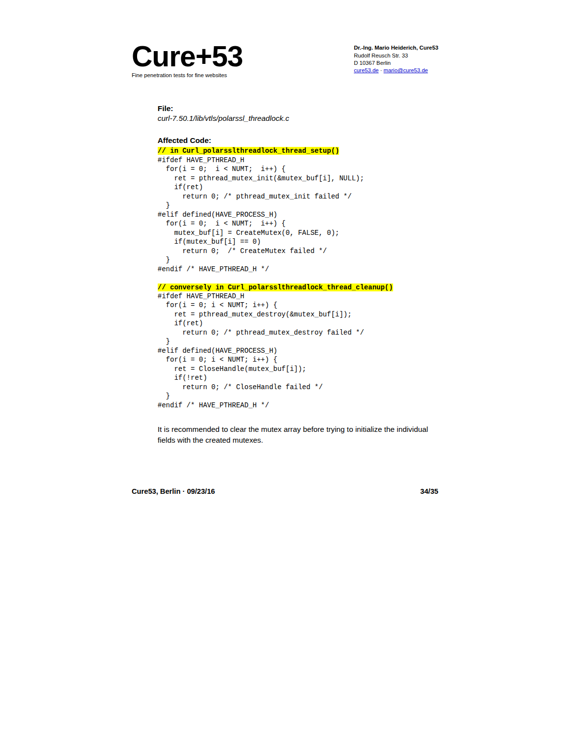Cure+53
Fine penetration tests for fine websites
Dr.-Ing. Mario Heiderich, Cure53
Rudolf Reusch Str. 33
D 10367 Berlin
cure53.de · mario@cure53.de
File:
curl-7.50.1/lib/vtls/polarssl_threadlock.c
Affected Code:
// in Curl_polarsslthreadlock_thread_setup()
#ifdef HAVE_PTHREAD_H
  for(i = 0;  i < NUMT;  i++) {
    ret = pthread_mutex_init(&mutex_buf[i], NULL);
    if(ret)
      return 0; /* pthread_mutex_init failed */
  }
#elif defined(HAVE_PROCESS_H)
  for(i = 0;  i < NUMT;  i++) {
    mutex_buf[i] = CreateMutex(0, FALSE, 0);
    if(mutex_buf[i] == 0)
      return 0;  /* CreateMutex failed */
  }
#endif /* HAVE_PTHREAD_H */

// conversely in Curl_polarsslthreadlock_thread_cleanup()
#ifdef HAVE_PTHREAD_H
  for(i = 0; i < NUMT; i++) {
    ret = pthread_mutex_destroy(&mutex_buf[i]);
    if(ret)
      return 0; /* pthread_mutex_destroy failed */
  }
#elif defined(HAVE_PROCESS_H)
  for(i = 0; i < NUMT; i++) {
    ret = CloseHandle(mutex_buf[i]);
    if(!ret)
      return 0; /* CloseHandle failed */
  }
#endif /* HAVE_PTHREAD_H */
It is recommended to clear the mutex array before trying to initialize the individual fields with the created mutexes.
Cure53, Berlin · 09/23/16
34/35